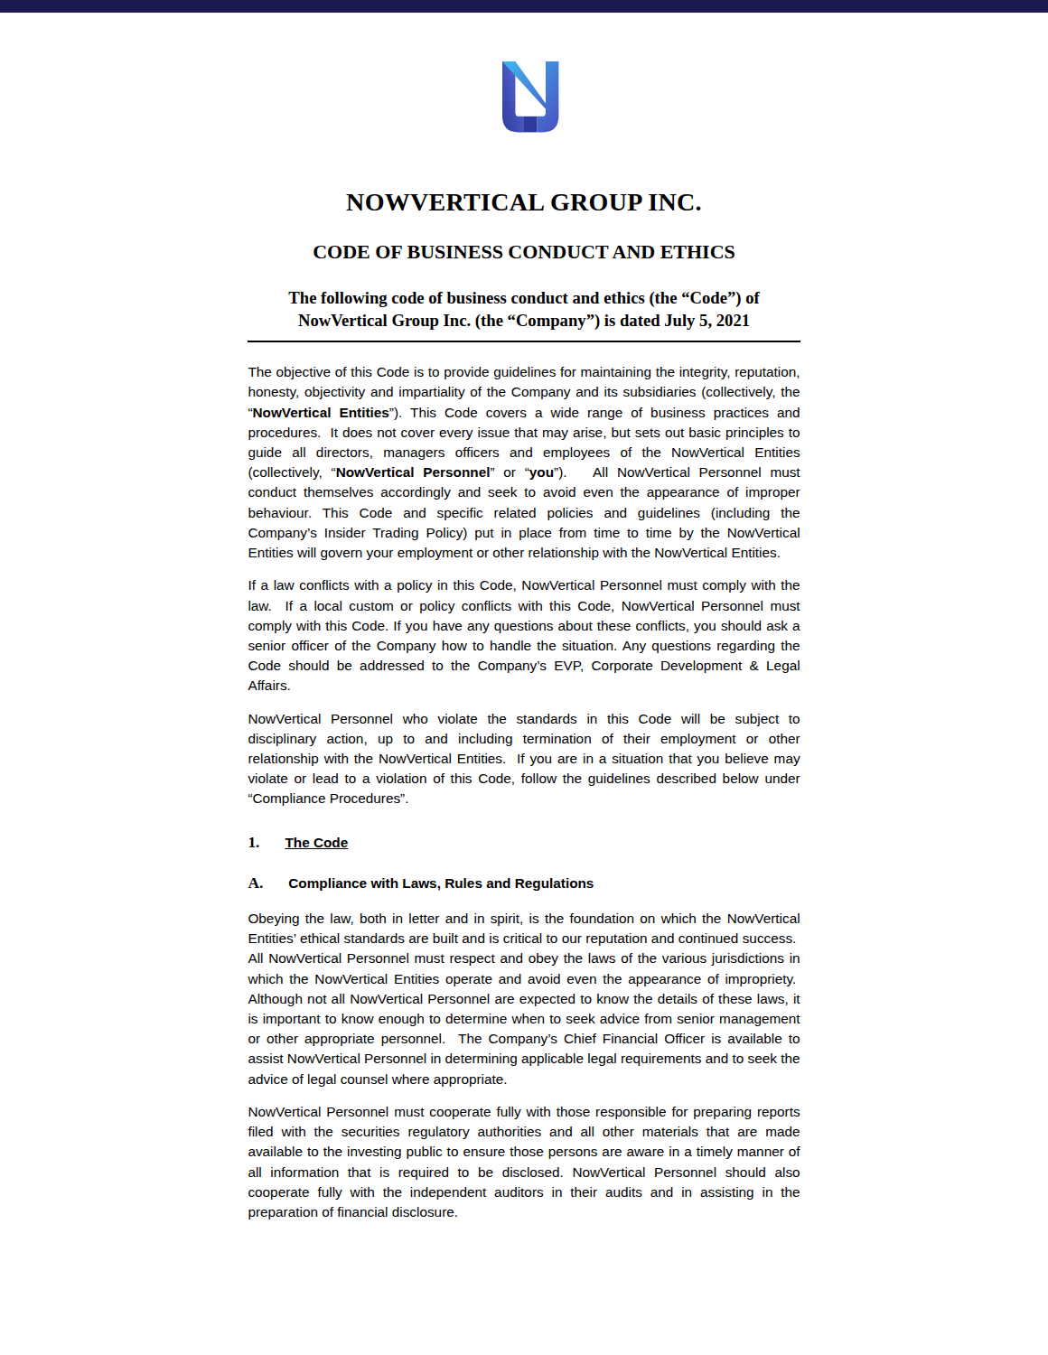NOWVERTICAL GROUP INC.
CODE OF BUSINESS CONDUCT AND ETHICS
The following code of business conduct and ethics (the “Code”) of NowVertical Group Inc. (the “Company”) is dated July 5, 2021
The objective of this Code is to provide guidelines for maintaining the integrity, reputation, honesty, objectivity and impartiality of the Company and its subsidiaries (collectively, the “NowVertical Entities”). This Code covers a wide range of business practices and procedures. It does not cover every issue that may arise, but sets out basic principles to guide all directors, managers officers and employees of the NowVertical Entities (collectively, “NowVertical Personnel” or “you”). All NowVertical Personnel must conduct themselves accordingly and seek to avoid even the appearance of improper behaviour. This Code and specific related policies and guidelines (including the Company’s Insider Trading Policy) put in place from time to time by the NowVertical Entities will govern your employment or other relationship with the NowVertical Entities.
If a law conflicts with a policy in this Code, NowVertical Personnel must comply with the law. If a local custom or policy conflicts with this Code, NowVertical Personnel must comply with this Code. If you have any questions about these conflicts, you should ask a senior officer of the Company how to handle the situation. Any questions regarding the Code should be addressed to the Company’s EVP, Corporate Development & Legal Affairs.
NowVertical Personnel who violate the standards in this Code will be subject to disciplinary action, up to and including termination of their employment or other relationship with the NowVertical Entities. If you are in a situation that you believe may violate or lead to a violation of this Code, follow the guidelines described below under “Compliance Procedures”.
1. The Code
A. Compliance with Laws, Rules and Regulations
Obeying the law, both in letter and in spirit, is the foundation on which the NowVertical Entities’ ethical standards are built and is critical to our reputation and continued success. All NowVertical Personnel must respect and obey the laws of the various jurisdictions in which the NowVertical Entities operate and avoid even the appearance of impropriety. Although not all NowVertical Personnel are expected to know the details of these laws, it is important to know enough to determine when to seek advice from senior management or other appropriate personnel. The Company’s Chief Financial Officer is available to assist NowVertical Personnel in determining applicable legal requirements and to seek the advice of legal counsel where appropriate.
NowVertical Personnel must cooperate fully with those responsible for preparing reports filed with the securities regulatory authorities and all other materials that are made available to the investing public to ensure those persons are aware in a timely manner of all information that is required to be disclosed. NowVertical Personnel should also cooperate fully with the independent auditors in their audits and in assisting in the preparation of financial disclosure.